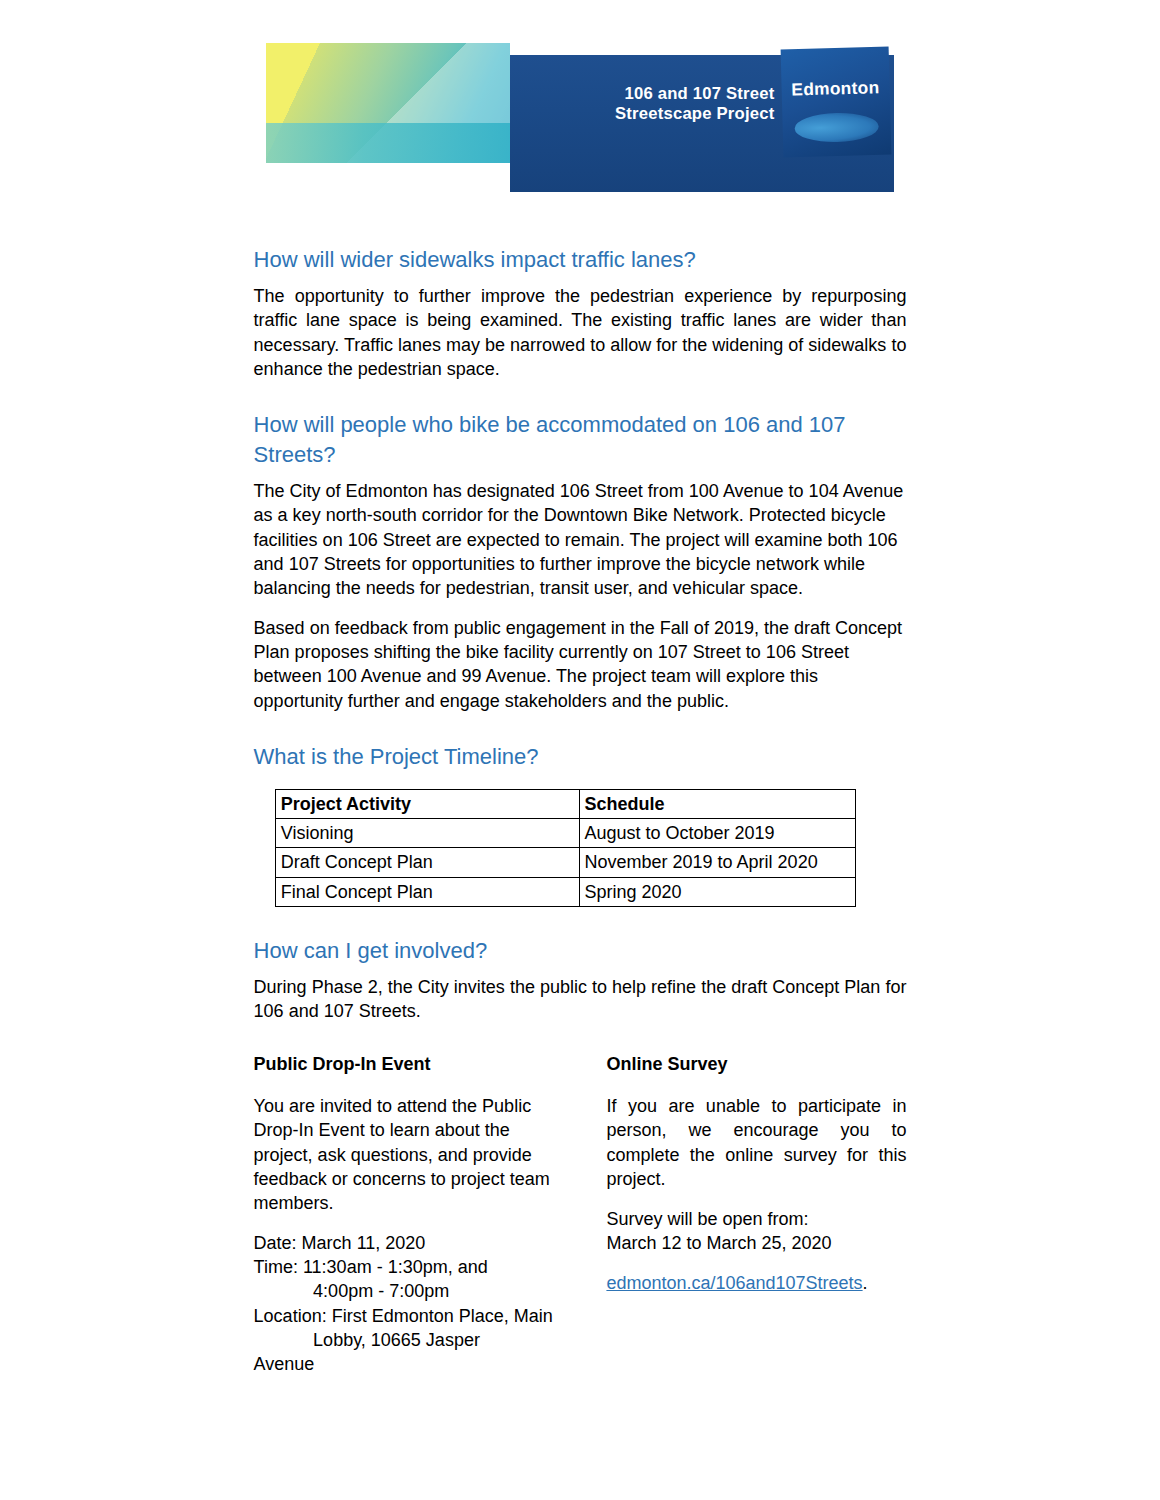106 and 107 Street
Streetscape Project
Edmonton
How will wider sidewalks impact traffic lanes?
The opportunity to further improve the pedestrian experience by repurposing traffic lane space is being examined. The existing traffic lanes are wider than necessary. Traffic lanes may be narrowed to allow for the widening of sidewalks to enhance the pedestrian space.
How will people who bike be accommodated on 106 and 107 Streets?
The City of Edmonton has designated 106 Street from 100 Avenue to 104 Avenue as a key north-south corridor for the Downtown Bike Network. Protected bicycle facilities on 106 Street are expected to remain. The project will examine both 106 and 107 Streets for opportunities to further improve the bicycle network while balancing the needs for pedestrian, transit user, and vehicular space.
Based on feedback from public engagement in the Fall of 2019, the draft Concept Plan proposes shifting the bike facility currently on 107 Street to 106 Street between 100 Avenue and 99 Avenue. The project team will explore this opportunity further and engage stakeholders and the public.
What is the Project Timeline?
| Project Activity | Schedule |
| --- | --- |
| Visioning | August to October 2019 |
| Draft Concept Plan | November 2019 to April 2020 |
| Final Concept Plan | Spring 2020 |
How can I get involved?
During Phase 2, the City invites the public to help refine the draft Concept Plan for 106 and 107 Streets.
Public Drop-In Event
You are invited to attend the Public Drop-In Event to learn about the project, ask questions, and provide feedback or concerns to project team members.
Date: March 11, 2020
Time: 11:30am - 1:30pm, and
4:00pm - 7:00pm
Location: First Edmonton Place, Main
Lobby, 10665 Jasper
Avenue
Online Survey
If you are unable to participate in person, we encourage you to complete the online survey for this project.
Survey will be open from:
March 12 to March 25, 2020
edmonton.ca/106and107Streets.